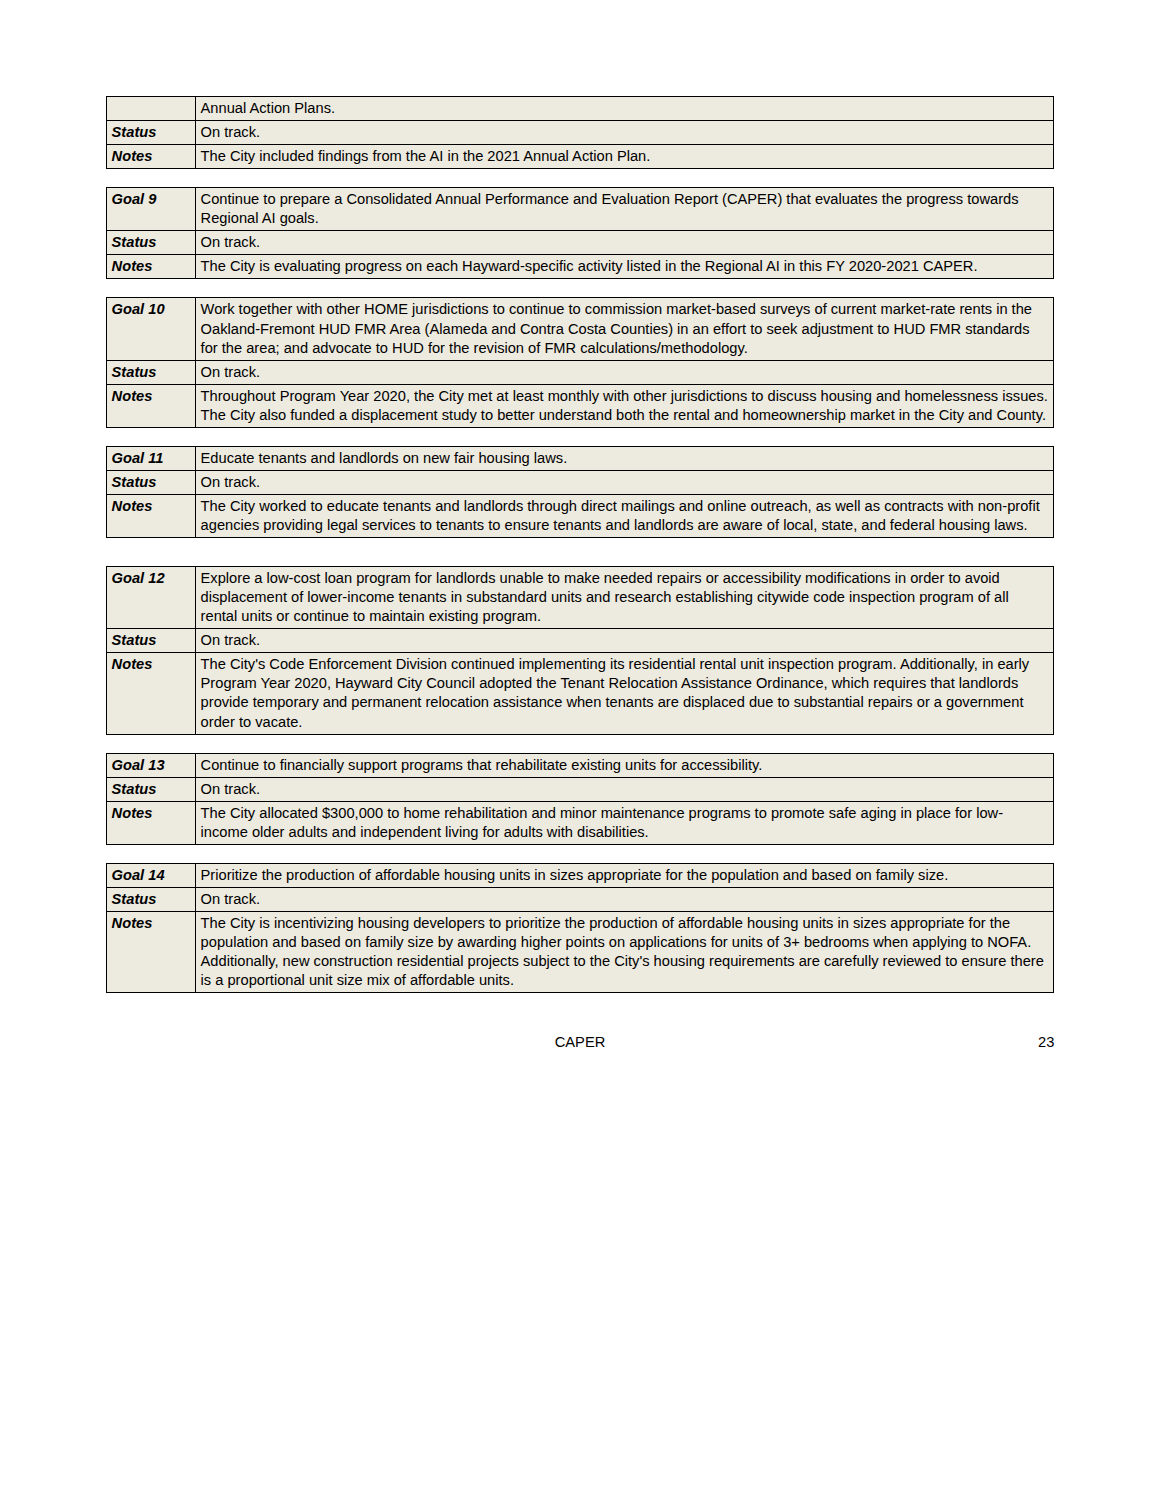| | Annual Action Plans. |
| Status | On track. |
| Notes | The City included findings from the AI in the 2021 Annual Action Plan. |
| Goal 9 | Continue to prepare a Consolidated Annual Performance and Evaluation Report (CAPER) that evaluates the progress towards Regional AI goals. |
| Status | On track. |
| Notes | The City is evaluating progress on each Hayward-specific activity listed in the Regional AI in this FY 2020-2021 CAPER. |
| Goal 10 | Work together with other HOME jurisdictions to continue to commission market-based surveys of current market-rate rents in the Oakland-Fremont HUD FMR Area (Alameda and Contra Costa Counties) in an effort to seek adjustment to HUD FMR standards for the area; and advocate to HUD for the revision of FMR calculations/methodology. |
| Status | On track. |
| Notes | Throughout Program Year 2020, the City met at least monthly with other jurisdictions to discuss housing and homelessness issues. The City also funded a displacement study to better understand both the rental and homeownership market in the City and County. |
| Goal 11 | Educate tenants and landlords on new fair housing laws. |
| Status | On track. |
| Notes | The City worked to educate tenants and landlords through direct mailings and online outreach, as well as contracts with non-profit agencies providing legal services to tenants to ensure tenants and landlords are aware of local, state, and federal housing laws. |
| Goal 12 | Explore a low-cost loan program for landlords unable to make needed repairs or accessibility modifications in order to avoid displacement of lower-income tenants in substandard units and research establishing citywide code inspection program of all rental units or continue to maintain existing program. |
| Status | On track. |
| Notes | The City's Code Enforcement Division continued implementing its residential rental unit inspection program. Additionally, in early Program Year 2020, Hayward City Council adopted the Tenant Relocation Assistance Ordinance, which requires that landlords provide temporary and permanent relocation assistance when tenants are displaced due to substantial repairs or a government order to vacate. |
| Goal 13 | Continue to financially support programs that rehabilitate existing units for accessibility. |
| Status | On track. |
| Notes | The City allocated $300,000 to home rehabilitation and minor maintenance programs to promote safe aging in place for low-income older adults and independent living for adults with disabilities. |
| Goal 14 | Prioritize the production of affordable housing units in sizes appropriate for the population and based on family size. |
| Status | On track. |
| Notes | The City is incentivizing housing developers to prioritize the production of affordable housing units in sizes appropriate for the population and based on family size by awarding higher points on applications for units of 3+ bedrooms when applying to NOFA. Additionally, new construction residential projects subject to the City's housing requirements are carefully reviewed to ensure there is a proportional unit size mix of affordable units. |
CAPER 23